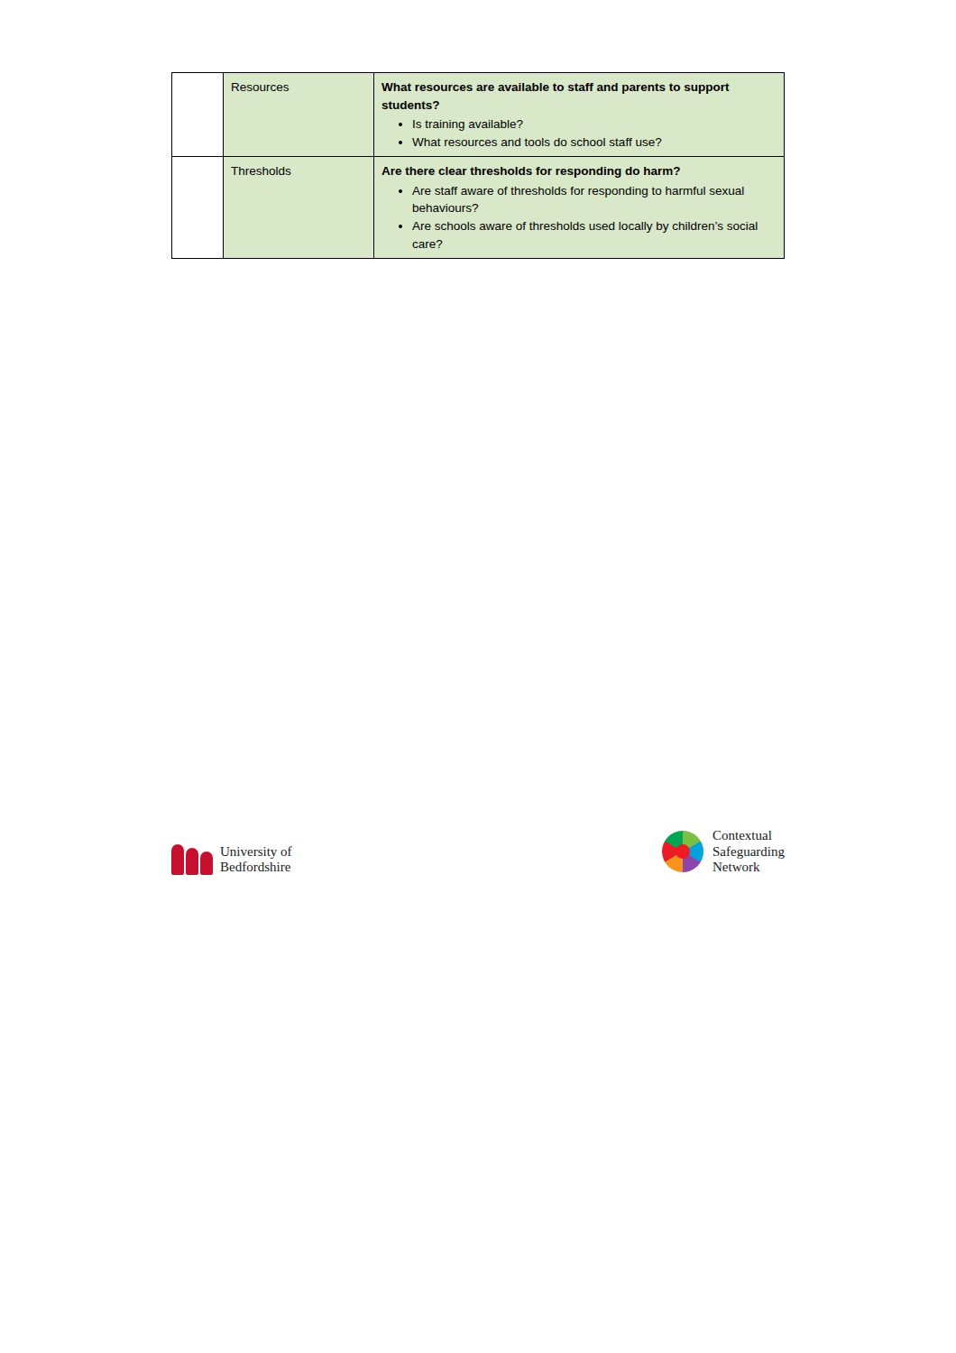| | Resources | What resources are available to staff and parents to support students? Is training available? What resources and tools do school staff use? |
| | Thresholds | Are there clear thresholds for responding do harm? Are staff aware of thresholds for responding to harmful sexual behaviours? Are schools aware of thresholds used locally by children’s social care? |
University of
Bedfordshire
Contextual
Safeguarding
Network